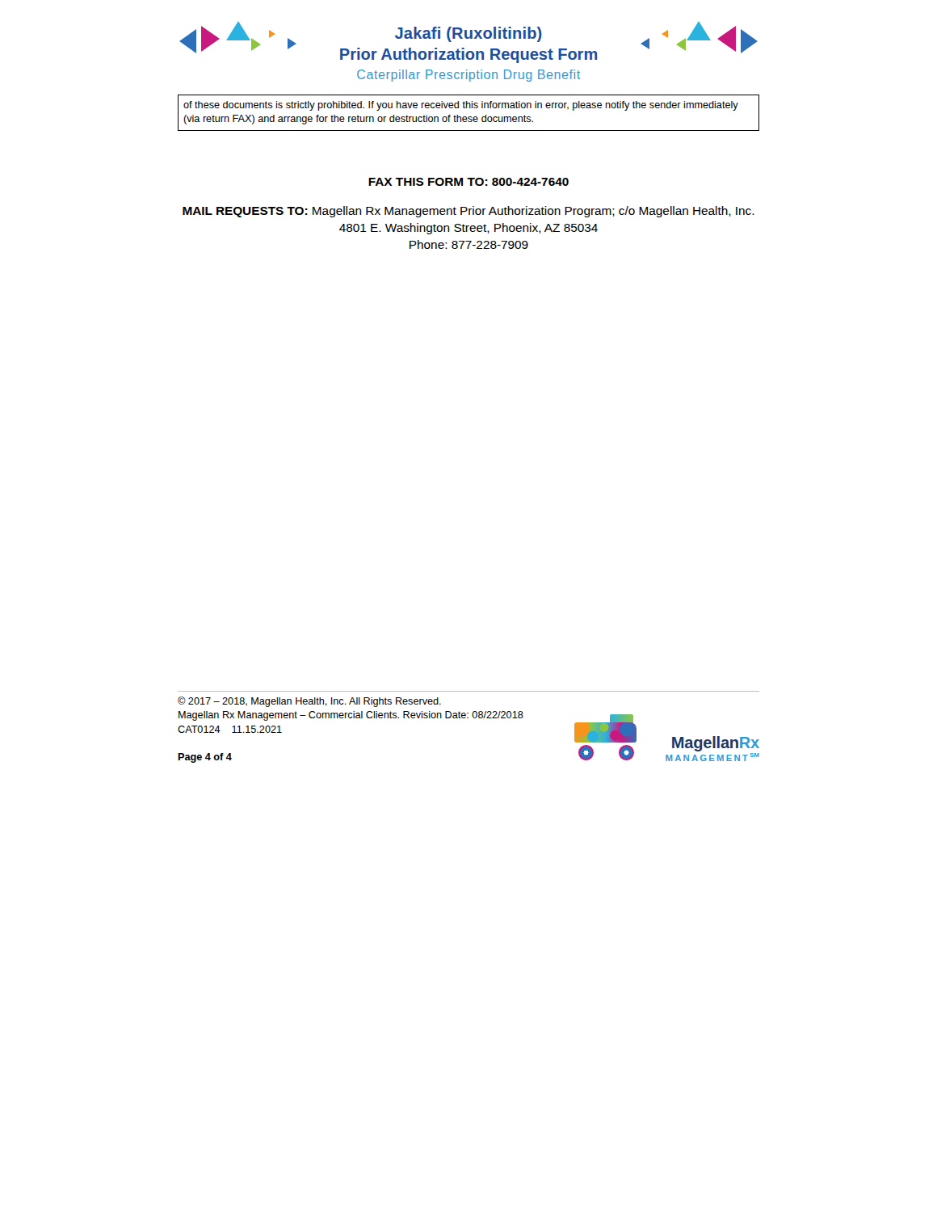Jakafi (Ruxolitinib)
Prior Authorization Request Form
Caterpillar Prescription Drug Benefit
of these documents is strictly prohibited. If you have received this information in error, please notify the sender immediately (via return FAX) and arrange for the return or destruction of these documents.
FAX THIS FORM TO: 800-424-7640
MAIL REQUESTS TO: Magellan Rx Management Prior Authorization Program; c/o Magellan Health, Inc.
4801 E. Washington Street, Phoenix, AZ 85034
Phone: 877-228-7909
© 2017 – 2018, Magellan Health, Inc. All Rights Reserved.
Magellan Rx Management – Commercial Clients. Revision Date: 08/22/2018
CAT0124 11.15.2021
Page 4 of 4
MagellanRx
MANAGEMENTSM